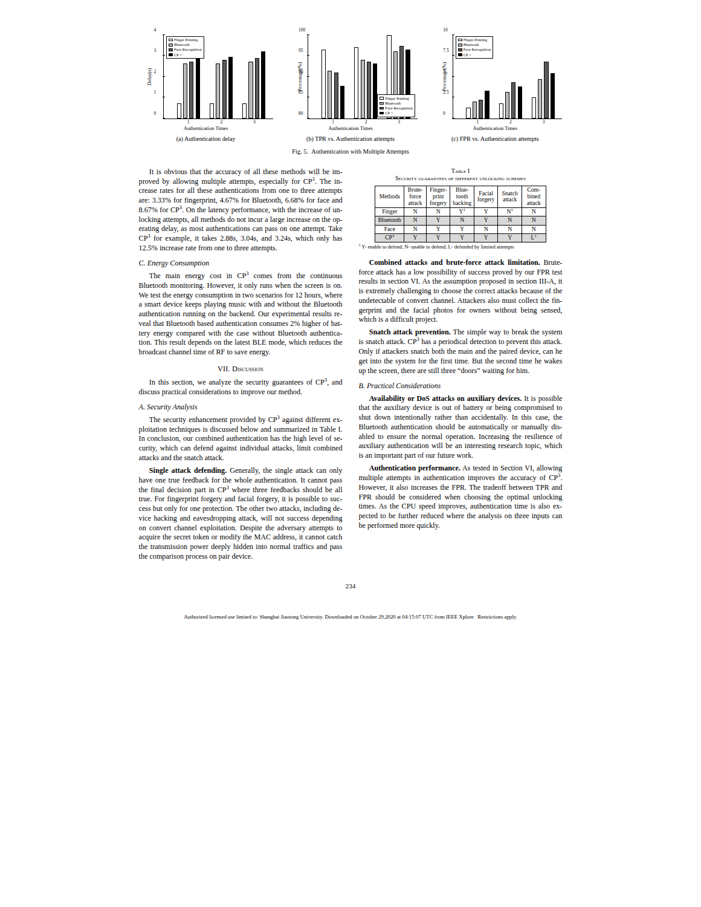Finger Printing
Bluetooth
Face Recognition
CP3
Delay(s)
0
1
2
3
4
1 2 3
Authentication Times
(a) Authentication delay
Percentage(%)
80
85
90
95
100
Finger Printing
Bluetooth
Face Recognition
CP3
1 2 3
Authentication Times
(b) TPR vs. Authentication attempts
Finger Printing
Bluetooth
Face Recognition
CP3
Percentage(%)
0
2.5
5
7.5
10
1 2 3
Authentication Times
(c) FPR vs. Authentication attempts
Fig. 5. Authentication with Multiple Attempts
It is obvious that the accuracy of all these methods will be improved by allowing multiple attempts, especially for CP3. The increase rates for all these authentications from one to three attempts are: 3.33% for fingerprint, 4.67% for Bluetooth, 6.68% for face and 8.67% for CP3. On the latency performance, with the increase of unlocking attempts, all methods do not incur a large increase on the operating delay, as most authentications can pass on one attempt. Take CP3 for example, it takes 2.88s, 3.04s, and 3.24s, which only has 12.5% increase rate from one to three attempts.
C. Energy Consumption
The main energy cost in CP3 comes from the continuous Bluetooth monitoring. However, it only runs when the screen is on. We test the energy consumption in two scenarios for 12 hours, where a smart device keeps playing music with and without the Bluetooth authentication running on the backend. Our experimental results reveal that Bluetooth based authentication consumes 2% higher of battery energy compared with the case without Bluetooth authentication. This result depends on the latest BLE mode, which reduces the broadcast channel time of RF to save energy.
VII. Discussion
In this section, we analyze the security guarantees of CP3, and discuss practical considerations to improve our method.
A. Security Analysis
The security enhancement provided by CP3 against different exploitation techniques is discussed below and summarized in Table I. In conclusion, our combined authentication has the high level of security, which can defend against individual attacks, limit combined attacks and the snatch attack.
Single attack defending. Generally, the single attack can only have one true feedback for the whole authentication. It cannot pass the final decision part in CP3 where three feedbacks should be all true. For fingerprint forgery and facial forgery, it is possible to success but only for one protection. The other two attacks, including device hacking and eavesdropping attack, will not success depending on convert channel exploitation. Despite the adversary attempts to acquire the secret token or modify the MAC address, it cannot catch the transmission power deeply hidden into normal traffics and pass the comparison process on pair device.
Table I
Security guarantees of different unlocking schemes
| Methods | Brute- force attack | Finger- print forgery | Blue- tooth hacking | Facial forgery | Snatch attack | Com- bined attack |
| --- | --- | --- | --- | --- | --- | --- |
| Finger | N | N | Y 1 | Y | N 1 | N |
| Bluetooth | N | Y | N | Y | N | N |
| Face | N | Y | Y | N | N | N |
| CP 3 | Y | Y | Y | Y | Y | L 1 |
1 Y- enable to defend; N- unable to defend; L- defended by limited attempts
Combined attacks and brute-force attack limitation. Brute-force attack has a low possibility of success proved by our FPR test results in section VI. As the assumption proposed in section III-A, it is extremely challenging to choose the correct attacks because of the undetectable of convert channel. Attackers also must collect the fingerprint and the facial photos for owners without being sensed, which is a difficult project.
Snatch attack prevention. The simple way to break the system is snatch attack. CP3 has a periodical detection to prevent this attack. Only if attackers snatch both the main and the paired device, can he get into the system for the first time. But the second time he wakes up the screen, there are still three “doors” waiting for him.
B. Practical Considerations
Availability or DoS attacks on auxiliary devices. It is possible that the auxiliary device is out of battery or being compromised to shut down intentionally rather than accidentally. In this case, the Bluetooth authentication should be automatically or manually disabled to ensure the normal operation. Increasing the resilience of auxiliary authentication will be an interesting research topic, which is an important part of our future work.
Authentication performance. As tested in Section VI, allowing multiple attempts in authentication improves the accuracy of CP3. However, it also increases the FPR. The tradeoff between TPR and FPR should be considered when choosing the optimal unlocking times. As the CPU speed improves, authentication time is also expected to be further reduced where the analysis on three inputs can be performed more quickly.
234
Authorized licensed use limited to: Shanghai Jiaotong University. Downloaded on October 29,2020 at 04:15:07 UTC from IEEE Xplore. Restrictions apply.